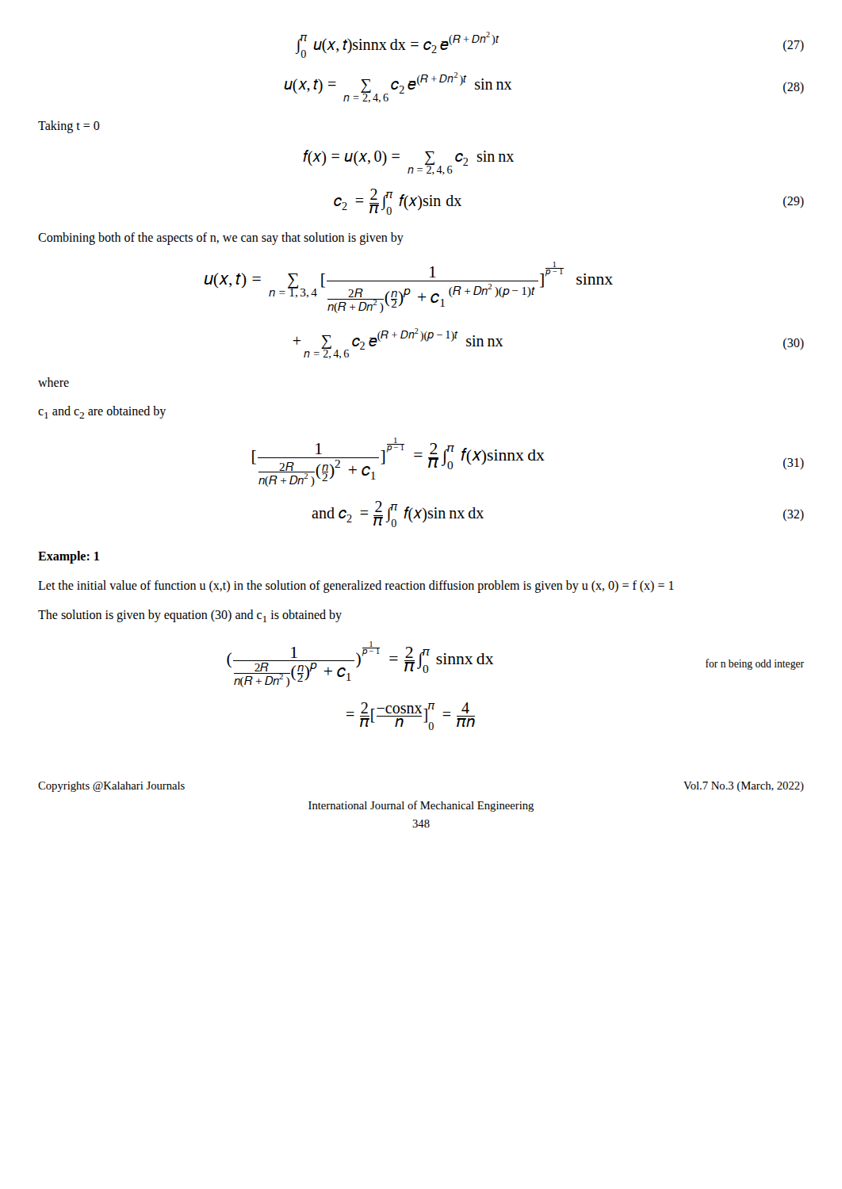∫ 0 π u (x,t) sin⁡nx dx = c2 e‾ (R+Dn2)t
(27)
u(x,t) = ∑ n=2,4,6 c2 e‾ (R+Dn2)t sin⁡ nx
(28)
Taking t = 0
f(x) = u(x,0) = ∑ n=2,4,6 c2 sin⁡ nx
c2 = 2π ∫ 0 π f(x) sin dx
(29)
Combining both of the aspects of n, we can say that solution is given by
u(x,t) = ∑ n=1,3,4 [ 1 2R n(R+Dn2) (n2) p + c1 (R+Dn2)(p−1)t ] 1p−1 sin⁡nx
+ ∑ n=2,4,6 c2 e‾ (R+Dn2)(p−1)t sin⁡ nx
(30)
where
c1 and c2 are obtained by
[ 1 2R n(R+Dn2) (n2) 2 + c1 ] 1p−1 = 2π ∫ 0 π f(x) sin⁡nx dx
(31)
and c2 = 2π ∫ 0 π f(x) sin⁡ nx dx
(32)
Example: 1
Let the initial value of function u (x,t) in the solution of generalized reaction diffusion problem is given by u (x, 0) = f (x) = 1
The solution is given by equation (30) and c1 is obtained by
( 1 2R n(R+Dn2) (n2) p + c1 ) 1p−1 = 2π ∫ 0 π sin⁡nx dx
for n being odd integer
= 2π [ −cos⁡nx n ] 0 π = 4πn
Copyrights @Kalahari Journals Vol.7 No.3 (March, 2022)
International Journal of Mechanical Engineering
348